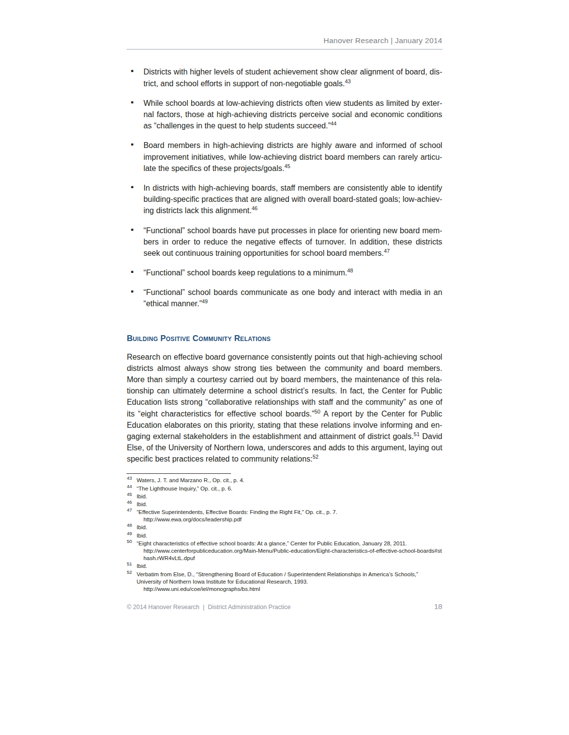Hanover Research | January 2014
Districts with higher levels of student achievement show clear alignment of board, district, and school efforts in support of non-negotiable goals.43
While school boards at low-achieving districts often view students as limited by external factors, those at high-achieving districts perceive social and economic conditions as “challenges in the quest to help students succeed.”44
Board members in high-achieving districts are highly aware and informed of school improvement initiatives, while low-achieving district board members can rarely articulate the specifics of these projects/goals.45
In districts with high-achieving boards, staff members are consistently able to identify building-specific practices that are aligned with overall board-stated goals; low-achieving districts lack this alignment.46
“Functional” school boards have put processes in place for orienting new board members in order to reduce the negative effects of turnover. In addition, these districts seek out continuous training opportunities for school board members.47
“Functional” school boards keep regulations to a minimum.48
“Functional” school boards communicate as one body and interact with media in an “ethical manner.”49
Building Positive Community Relations
Research on effective board governance consistently points out that high-achieving school districts almost always show strong ties between the community and board members. More than simply a courtesy carried out by board members, the maintenance of this relationship can ultimately determine a school district’s results. In fact, the Center for Public Education lists strong “collaborative relationships with staff and the community” as one of its “eight characteristics for effective school boards.”50 A report by the Center for Public Education elaborates on this priority, stating that these relations involve informing and engaging external stakeholders in the establishment and attainment of district goals.51 David Else, of the University of Northern Iowa, underscores and adds to this argument, laying out specific best practices related to community relations:52
Waters, J. T. and Marzano R., Op. cit., p. 4.
“The Lighthouse Inquiry,” Op. cit., p. 6.
Ibid.
Ibid.
“Effective Superintendents, Effective Boards: Finding the Right Fit,” Op. cit., p. 7. http://www.ewa.org/docs/leadership.pdf
Ibid.
Ibid.
“Eight characteristics of effective school boards: At a glance,” Center for Public Education, January 28, 2011. http://www.centerforpubliceducation.org/Main-Menu/Public-education/Eight-characteristics-of-effective-school-boards#sthash.rWR4vLtL.dpuf
Ibid.
Verbatim from Else, D., “Strengthening Board of Education / Superintendent Relationships in America’s Schools,” University of Northern Iowa Institute for Educational Research, 1993. http://www.uni.edu/coe/iel/monographs/bs.html
© 2014 Hanover Research | District Administration Practice
18